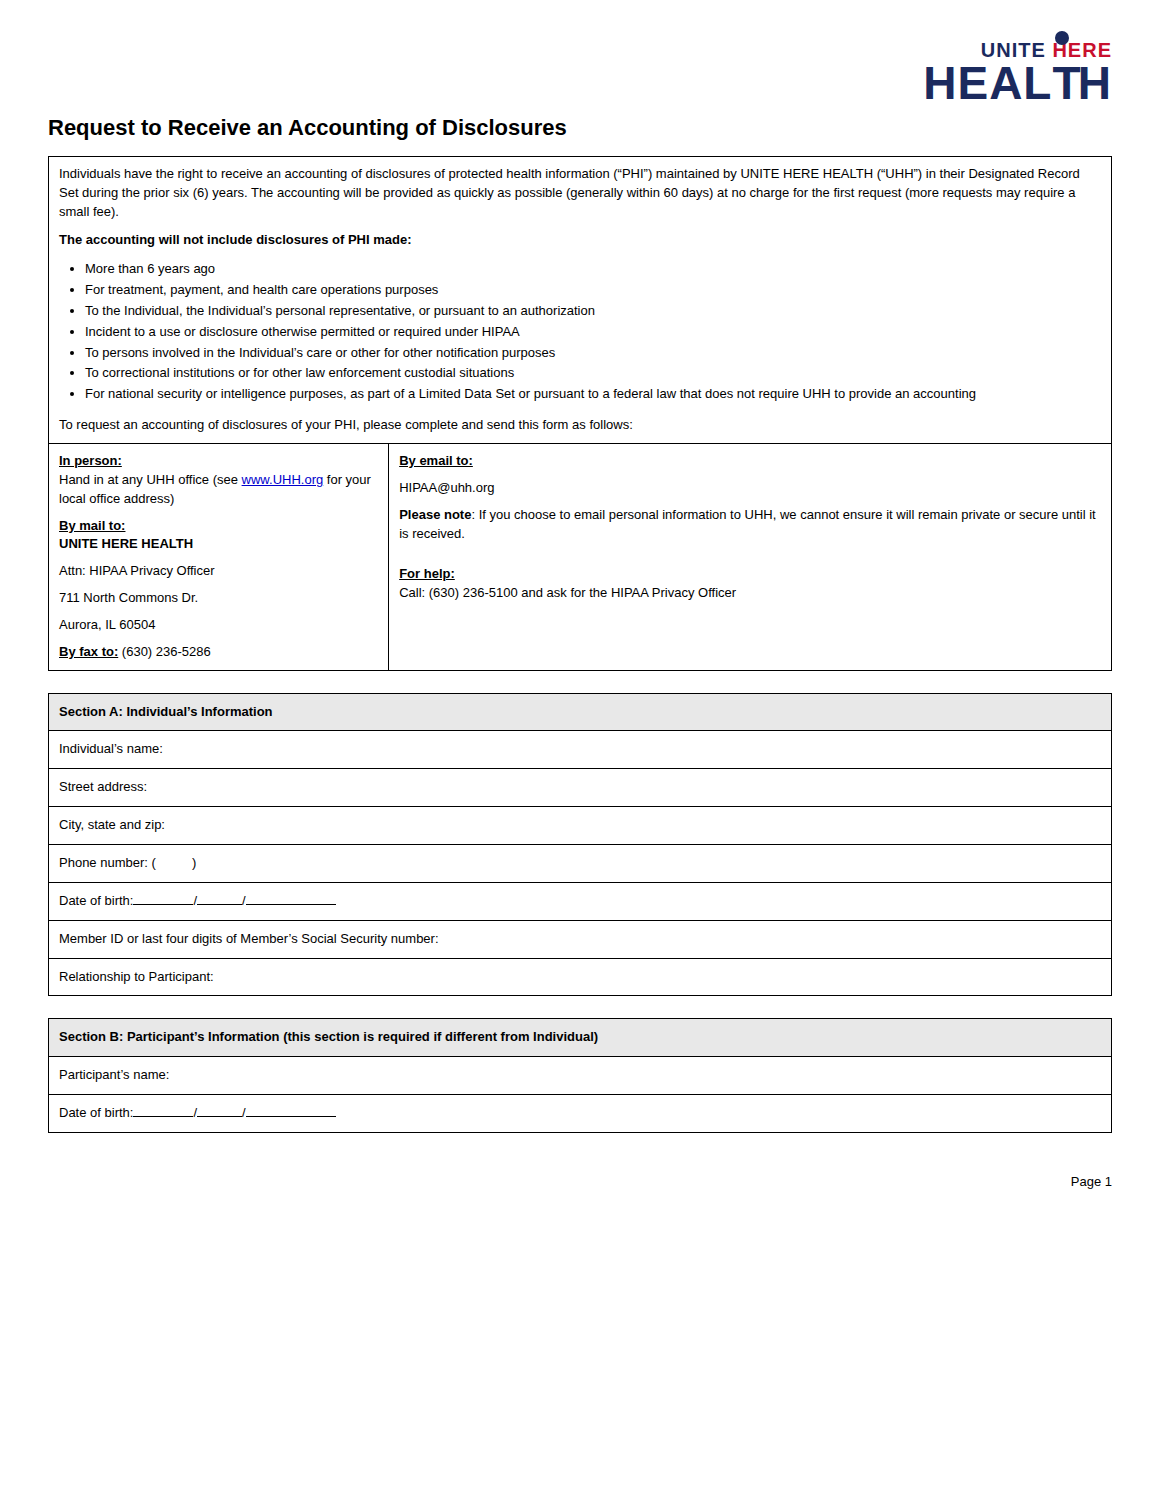UNITE HERE
HEALTH
Request to Receive an Accounting of Disclosures
| Individuals have the right to receive an accounting of disclosures of protected health information (“PHI”) maintained by UNITE HERE HEALTH (“UHH”) in their Designated Record Set during the prior six (6) years. The accounting will be provided as quickly as possible (generally within 60 days) at no charge for the first request (more requests may require a small fee). The accounting will not include disclosures of PHI made: More than 6 years ago For treatment, payment, and health care operations purposes To the Individual, the Individual’s personal representative, or pursuant to an authorization Incident to a use or disclosure otherwise permitted or required under HIPAA To persons involved in the Individual’s care or other for other notification purposes To correctional institutions or for other law enforcement custodial situations For national security or intelligence purposes, as part of a Limited Data Set or pursuant to a federal law that does not require UHH to provide an accounting To request an accounting of disclosures of your PHI, please complete and send this form as follows: |
| In person: Hand in at any UHH office (see www.UHH.org for your local office address) By mail to: UNITE HERE HEALTH Attn: HIPAA Privacy Officer 711 North Commons Dr. Aurora, IL 60504 By fax to: (630) 236-5286 | By email to: HIPAA@uhh.org Please note : If you choose to email personal information to UHH, we cannot ensure it will remain private or secure until it is received. For help: Call: (630) 236-5100 and ask for the HIPAA Privacy Officer |
| Section A: Individual’s Information |
| Individual’s name: |
| Street address: |
| City, state and zip: |
| Phone number: ( ) |
| Date of birth: / / |
| Member ID or last four digits of Member’s Social Security number: |
| Relationship to Participant: |
| Section B: Participant’s Information (this section is required if different from Individual) |
| Participant’s name: |
| Date of birth: / / |
Page 1